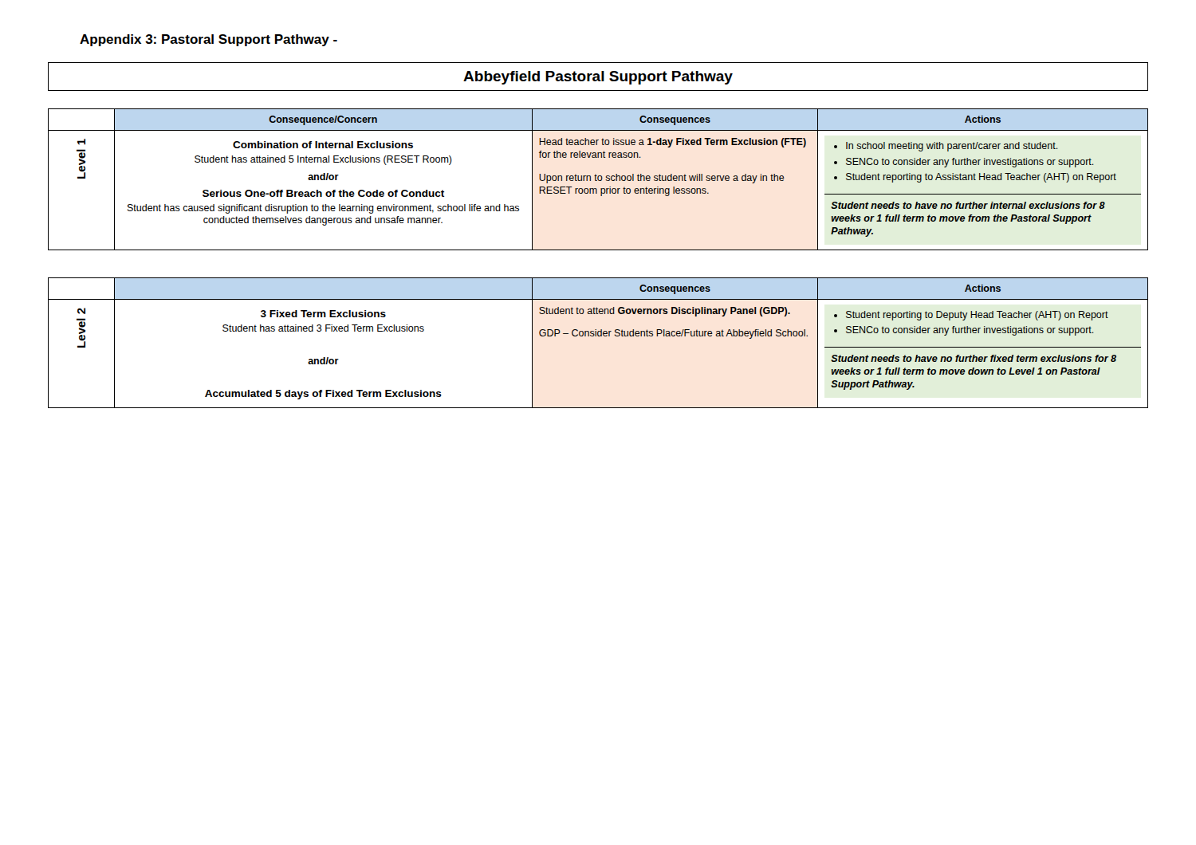Appendix 3: Pastoral Support Pathway -
Abbeyfield Pastoral Support Pathway
| | Consequence/Concern | Consequences | Actions |
| --- | --- | --- | --- |
| Level 1 | Combination of Internal Exclusions Student has attained 5 Internal Exclusions (RESET Room) and/or Serious One-off Breach of the Code of Conduct Student has caused significant disruption to the learning environment, school life and has conducted themselves dangerous and unsafe manner. | Head teacher to issue a 1-day Fixed Term Exclusion (FTE) for the relevant reason. Upon return to school the student will serve a day in the RESET room prior to entering lessons. | In school meeting with parent/carer and student. SENCo to consider any further investigations or support. Student reporting to Assistant Head Teacher (AHT) on Report Student needs to have no further internal exclusions for 8 weeks or 1 full term to move from the Pastoral Support Pathway. |
| | | Consequences | Actions |
| --- | --- | --- | --- |
| Level 2 | 3 Fixed Term Exclusions Student has attained 3 Fixed Term Exclusions and/or Accumulated 5 days of Fixed Term Exclusions | Student to attend Governors Disciplinary Panel (GDP). GDP – Consider Students Place/Future at Abbeyfield School. | Student reporting to Deputy Head Teacher (AHT) on Report SENCo to consider any further investigations or support. Student needs to have no further fixed term exclusions for 8 weeks or 1 full term to move down to Level 1 on Pastoral Support Pathway. |